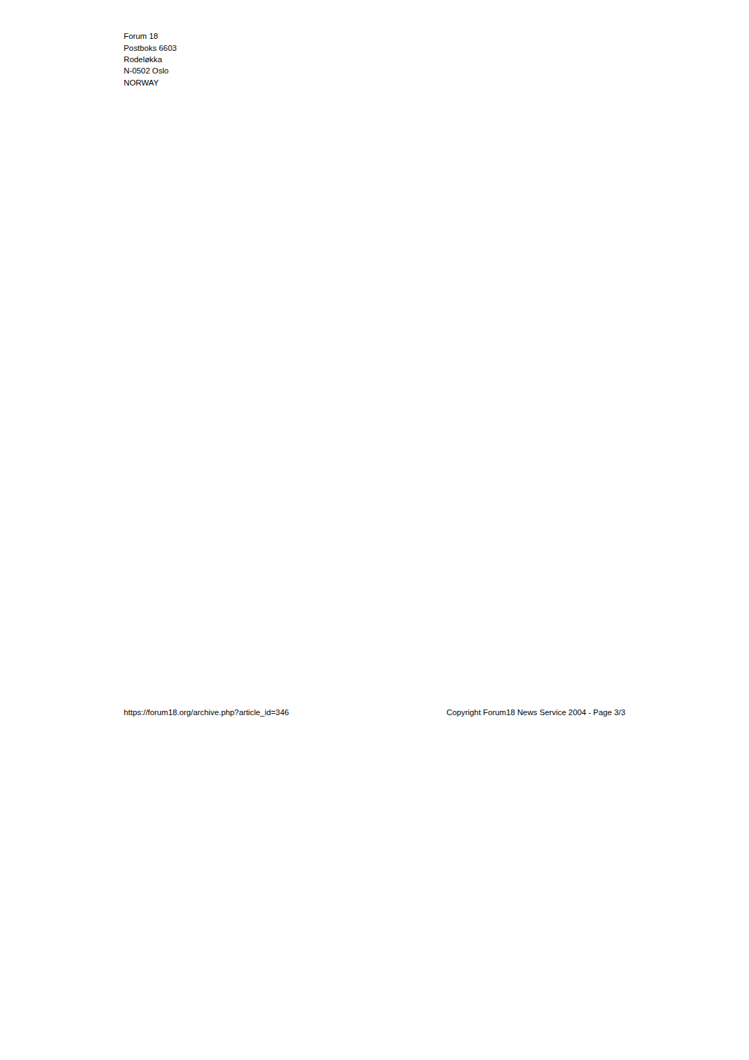Forum 18
Postboks 6603
Rodeløkka
N-0502 Oslo
NORWAY
https://forum18.org/archive.php?article_id=346 Copyright Forum18 News Service 2004 - Page 3/3